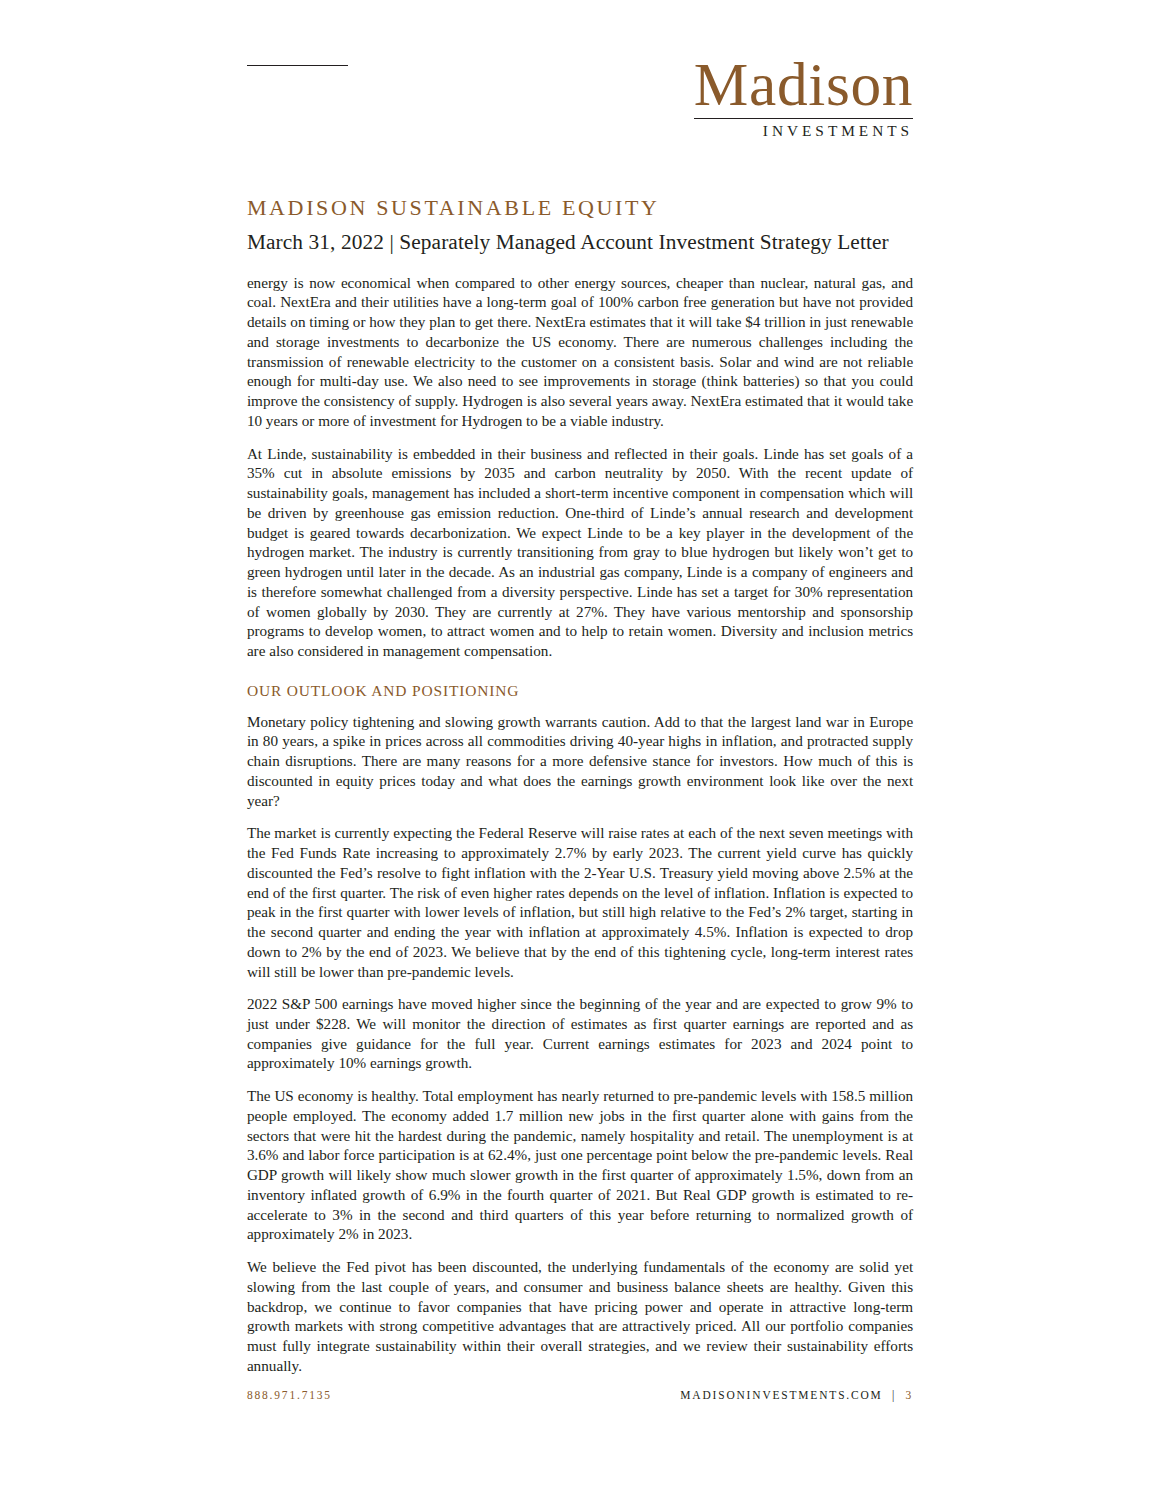Madison INVESTMENTS
Madison Sustainable Equity
March 31, 2022 | Separately Managed Account Investment Strategy Letter
energy is now economical when compared to other energy sources, cheaper than nuclear, natural gas, and coal. NextEra and their utilities have a long-term goal of 100% carbon free generation but have not provided details on timing or how they plan to get there. NextEra estimates that it will take $4 trillion in just renewable and storage investments to decarbonize the US economy. There are numerous challenges including the transmission of renewable electricity to the customer on a consistent basis. Solar and wind are not reliable enough for multi-day use. We also need to see improvements in storage (think batteries) so that you could improve the consistency of supply. Hydrogen is also several years away. NextEra estimated that it would take 10 years or more of investment for Hydrogen to be a viable industry.
At Linde, sustainability is embedded in their business and reflected in their goals. Linde has set goals of a 35% cut in absolute emissions by 2035 and carbon neutrality by 2050. With the recent update of sustainability goals, management has included a short-term incentive component in compensation which will be driven by greenhouse gas emission reduction. One-third of Linde’s annual research and development budget is geared towards decarbonization. We expect Linde to be a key player in the development of the hydrogen market. The industry is currently transitioning from gray to blue hydrogen but likely won’t get to green hydrogen until later in the decade. As an industrial gas company, Linde is a company of engineers and is therefore somewhat challenged from a diversity perspective. Linde has set a target for 30% representation of women globally by 2030. They are currently at 27%. They have various mentorship and sponsorship programs to develop women, to attract women and to help to retain women. Diversity and inclusion metrics are also considered in management compensation.
Our Outlook and Positioning
Monetary policy tightening and slowing growth warrants caution. Add to that the largest land war in Europe in 80 years, a spike in prices across all commodities driving 40-year highs in inflation, and protracted supply chain disruptions. There are many reasons for a more defensive stance for investors. How much of this is discounted in equity prices today and what does the earnings growth environment look like over the next year?
The market is currently expecting the Federal Reserve will raise rates at each of the next seven meetings with the Fed Funds Rate increasing to approximately 2.7% by early 2023. The current yield curve has quickly discounted the Fed’s resolve to fight inflation with the 2-Year U.S. Treasury yield moving above 2.5% at the end of the first quarter. The risk of even higher rates depends on the level of inflation. Inflation is expected to peak in the first quarter with lower levels of inflation, but still high relative to the Fed’s 2% target, starting in the second quarter and ending the year with inflation at approximately 4.5%. Inflation is expected to drop down to 2% by the end of 2023. We believe that by the end of this tightening cycle, long-term interest rates will still be lower than pre-pandemic levels.
2022 S&P 500 earnings have moved higher since the beginning of the year and are expected to grow 9% to just under $228. We will monitor the direction of estimates as first quarter earnings are reported and as companies give guidance for the full year. Current earnings estimates for 2023 and 2024 point to approximately 10% earnings growth.
The US economy is healthy. Total employment has nearly returned to pre-pandemic levels with 158.5 million people employed. The economy added 1.7 million new jobs in the first quarter alone with gains from the sectors that were hit the hardest during the pandemic, namely hospitality and retail. The unemployment is at 3.6% and labor force participation is at 62.4%, just one percentage point below the pre-pandemic levels. Real GDP growth will likely show much slower growth in the first quarter of approximately 1.5%, down from an inventory inflated growth of 6.9% in the fourth quarter of 2021. But Real GDP growth is estimated to re-accelerate to 3% in the second and third quarters of this year before returning to normalized growth of approximately 2% in 2023.
We believe the Fed pivot has been discounted, the underlying fundamentals of the economy are solid yet slowing from the last couple of years, and consumer and business balance sheets are healthy. Given this backdrop, we continue to favor companies that have pricing power and operate in attractive long-term growth markets with strong competitive advantages that are attractively priced. All our portfolio companies must fully integrate sustainability within their overall strategies, and we review their sustainability efforts annually.
888.971.7135
MADISONINVESTMENTS.COM | 3